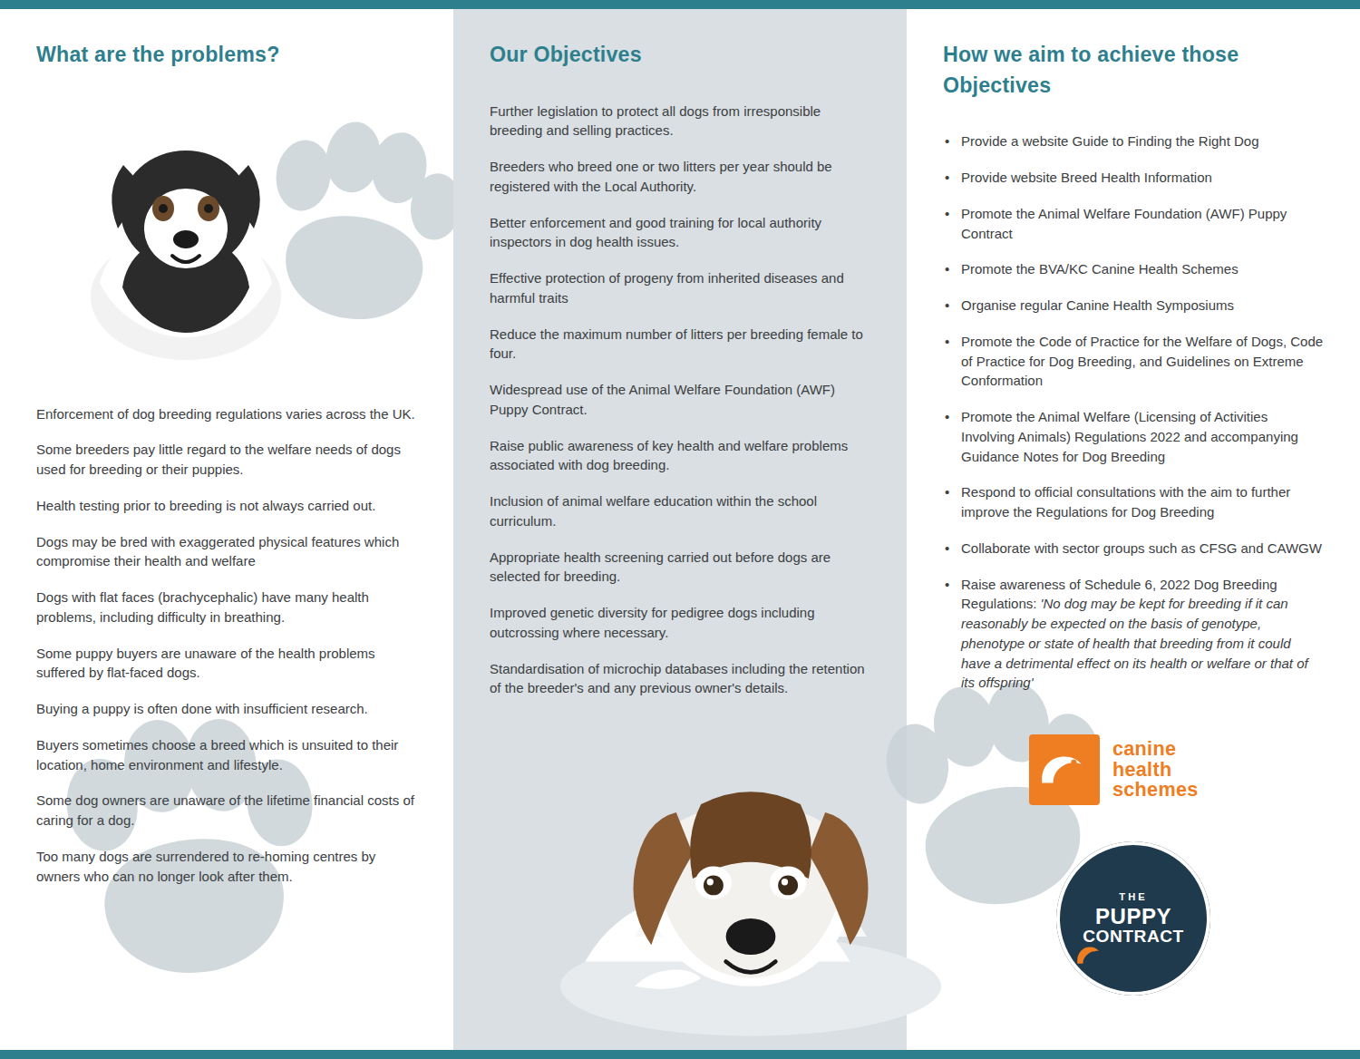What are the problems?
Enforcement of dog breeding regulations varies across the UK.
Some breeders pay little regard to the welfare needs of dogs used for breeding or their puppies.
Health testing prior to breeding is not always carried out.
Dogs may be bred with exaggerated physical features which compromise their health and welfare
Dogs with flat faces (brachycephalic) have many health problems, including difficulty in breathing.
Some puppy buyers are unaware of the health problems suffered by flat-faced dogs.
Buying a puppy is often done with insufficient research.
Buyers sometimes choose a breed which is unsuited to their location, home environment and lifestyle.
Some dog owners are unaware of the lifetime financial costs of caring for a dog.
Too many dogs are surrendered to re-homing centres by owners who can no longer look after them.
Our Objectives
Further legislation to protect all dogs from irresponsible breeding and selling practices.
Breeders who breed one or two litters per year should be registered with the Local Authority.
Better enforcement and good training for local authority inspectors in dog health issues.
Effective protection of progeny from inherited diseases and harmful traits
Reduce the maximum number of litters per breeding female to four.
Widespread use of the Animal Welfare Foundation (AWF) Puppy Contract.
Raise public awareness of key health and welfare problems associated with dog breeding.
Inclusion of animal welfare education within the school curriculum.
Appropriate health screening carried out before dogs are selected for breeding.
Improved genetic diversity for pedigree dogs including outcrossing where necessary.
Standardisation of microchip databases including the retention of the breeder's and any previous owner's details.
How we aim to achieve those Objectives
Provide a website Guide to Finding the Right Dog
Provide website Breed Health Information
Promote the Animal Welfare Foundation (AWF) Puppy Contract
Promote the BVA/KC Canine Health Schemes
Organise regular Canine Health Symposiums
Promote the Code of Practice for the Welfare of Dogs, Code of Practice for Dog Breeding, and Guidelines on Extreme Conformation
Promote the Animal Welfare (Licensing of Activities Involving Animals) Regulations 2022 and accompanying Guidance Notes for Dog Breeding
Respond to official consultations with the aim to further improve the Regulations for Dog Breeding
Collaborate with sector groups such as CFSG and CAWGW
Raise awareness of Schedule 6, 2022 Dog Breeding Regulations: 'No dog may be kept for breeding if it can reasonably be expected on the basis of genotype, phenotype or state of health that breeding from it could have a detrimental effect on its health or welfare or that of its offspring'
canine
health
schemes
THE
PUPPY
CONTRACT